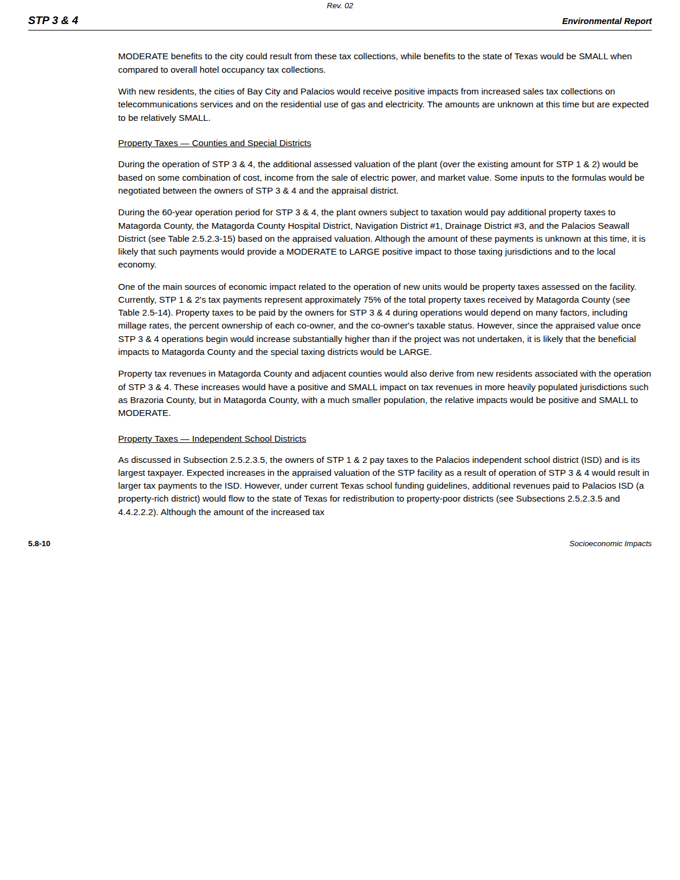Rev. 02
STP 3 & 4
Environmental Report
MODERATE benefits to the city could result from these tax collections, while benefits to the state of Texas would be SMALL when compared to overall hotel occupancy tax collections.
With new residents, the cities of Bay City and Palacios would receive positive impacts from increased sales tax collections on telecommunications services and on the residential use of gas and electricity. The amounts are unknown at this time but are expected to be relatively SMALL.
Property Taxes — Counties and Special Districts
During the operation of STP 3 & 4, the additional assessed valuation of the plant (over the existing amount for STP 1 & 2) would be based on some combination of cost, income from the sale of electric power, and market value. Some inputs to the formulas would be negotiated between the owners of STP 3 & 4 and the appraisal district.
During the 60-year operation period for STP 3 & 4, the plant owners subject to taxation would pay additional property taxes to Matagorda County, the Matagorda County Hospital District, Navigation District #1, Drainage District #3, and the Palacios Seawall District (see Table 2.5.2.3-15) based on the appraised valuation. Although the amount of these payments is unknown at this time, it is likely that such payments would provide a MODERATE to LARGE positive impact to those taxing jurisdictions and to the local economy.
One of the main sources of economic impact related to the operation of new units would be property taxes assessed on the facility. Currently, STP 1 & 2's tax payments represent approximately 75% of the total property taxes received by Matagorda County (see Table 2.5-14). Property taxes to be paid by the owners for STP 3 & 4 during operations would depend on many factors, including millage rates, the percent ownership of each co-owner, and the co-owner's taxable status. However, since the appraised value once STP 3 & 4 operations begin would increase substantially higher than if the project was not undertaken, it is likely that the beneficial impacts to Matagorda County and the special taxing districts would be LARGE.
Property tax revenues in Matagorda County and adjacent counties would also derive from new residents associated with the operation of STP 3 & 4. These increases would have a positive and SMALL impact on tax revenues in more heavily populated jurisdictions such as Brazoria County, but in Matagorda County, with a much smaller population, the relative impacts would be positive and SMALL to MODERATE.
Property Taxes — Independent School Districts
As discussed in Subsection 2.5.2.3.5, the owners of STP 1 & 2 pay taxes to the Palacios independent school district (ISD) and is its largest taxpayer. Expected increases in the appraised valuation of the STP facility as a result of operation of STP 3 & 4 would result in larger tax payments to the ISD. However, under current Texas school funding guidelines, additional revenues paid to Palacios ISD (a property-rich district) would flow to the state of Texas for redistribution to property-poor districts (see Subsections 2.5.2.3.5 and 4.4.2.2.2). Although the amount of the increased tax
5.8-10
Socioeconomic Impacts